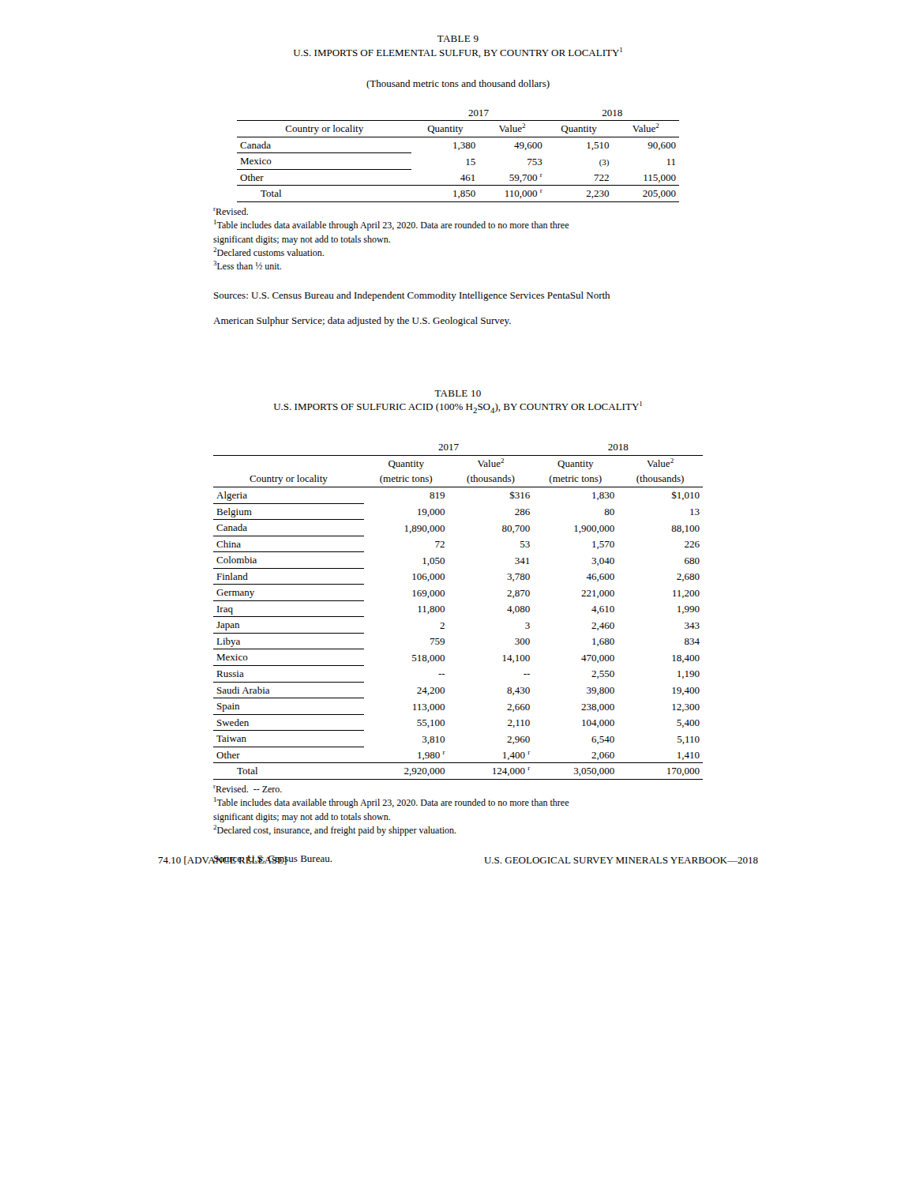TABLE 9
U.S. IMPORTS OF ELEMENTAL SULFUR, BY COUNTRY OR LOCALITY1
(Thousand metric tons and thousand dollars)
| | 2017 | 2018 |
| Country or locality | Quantity | Value 2 | Quantity | Value 2 |
| Canada | 1,380 | 49,600 | 1,510 | 90,600 |
| Mexico | 15 | 753 | (3) | 11 |
| Other | 461 | 59,700 r | 722 | 115,000 |
| Total | 1,850 | 110,000 r | 2,230 | 205,000 |
rRevised.
1Table includes data available through April 23, 2020. Data are rounded to no more than three
significant digits; may not add to totals shown.
2Declared customs valuation.
3Less than ½ unit.
Sources: U.S. Census Bureau and Independent Commodity Intelligence Services PentaSul North
American Sulphur Service; data adjusted by the U.S. Geological Survey.
TABLE 10
U.S. IMPORTS OF SULFURIC ACID (100% H2SO4), BY COUNTRY OR LOCALITY1
| | 2017 | 2018 |
| | Quantity | Value 2 | Quantity | Value 2 |
| Country or locality | (metric tons) | (thousands) | (metric tons) | (thousands) |
| Algeria | 819 | $316 | 1,830 | $1,010 |
| Belgium | 19,000 | 286 | 80 | 13 |
| Canada | 1,890,000 | 80,700 | 1,900,000 | 88,100 |
| China | 72 | 53 | 1,570 | 226 |
| Colombia | 1,050 | 341 | 3,040 | 680 |
| Finland | 106,000 | 3,780 | 46,600 | 2,680 |
| Germany | 169,000 | 2,870 | 221,000 | 11,200 |
| Iraq | 11,800 | 4,080 | 4,610 | 1,990 |
| Japan | 2 | 3 | 2,460 | 343 |
| Libya | 759 | 300 | 1,680 | 834 |
| Mexico | 518,000 | 14,100 | 470,000 | 18,400 |
| Russia | -- | -- | 2,550 | 1,190 |
| Saudi Arabia | 24,200 | 8,430 | 39,800 | 19,400 |
| Spain | 113,000 | 2,660 | 238,000 | 12,300 |
| Sweden | 55,100 | 2,110 | 104,000 | 5,400 |
| Taiwan | 3,810 | 2,960 | 6,540 | 5,110 |
| Other | 1,980 r | 1,400 r | 2,060 | 1,410 |
| Total | 2,920,000 | 124,000 r | 3,050,000 | 170,000 |
rRevised. -- Zero.
1Table includes data available through April 23, 2020. Data are rounded to no more than three
significant digits; may not add to totals shown.
2Declared cost, insurance, and freight paid by shipper valuation.
Source: U.S. Census Bureau.
74.10 [ADVANCE RELEASE] U.S. GEOLOGICAL SURVEY MINERALS YEARBOOK—2018